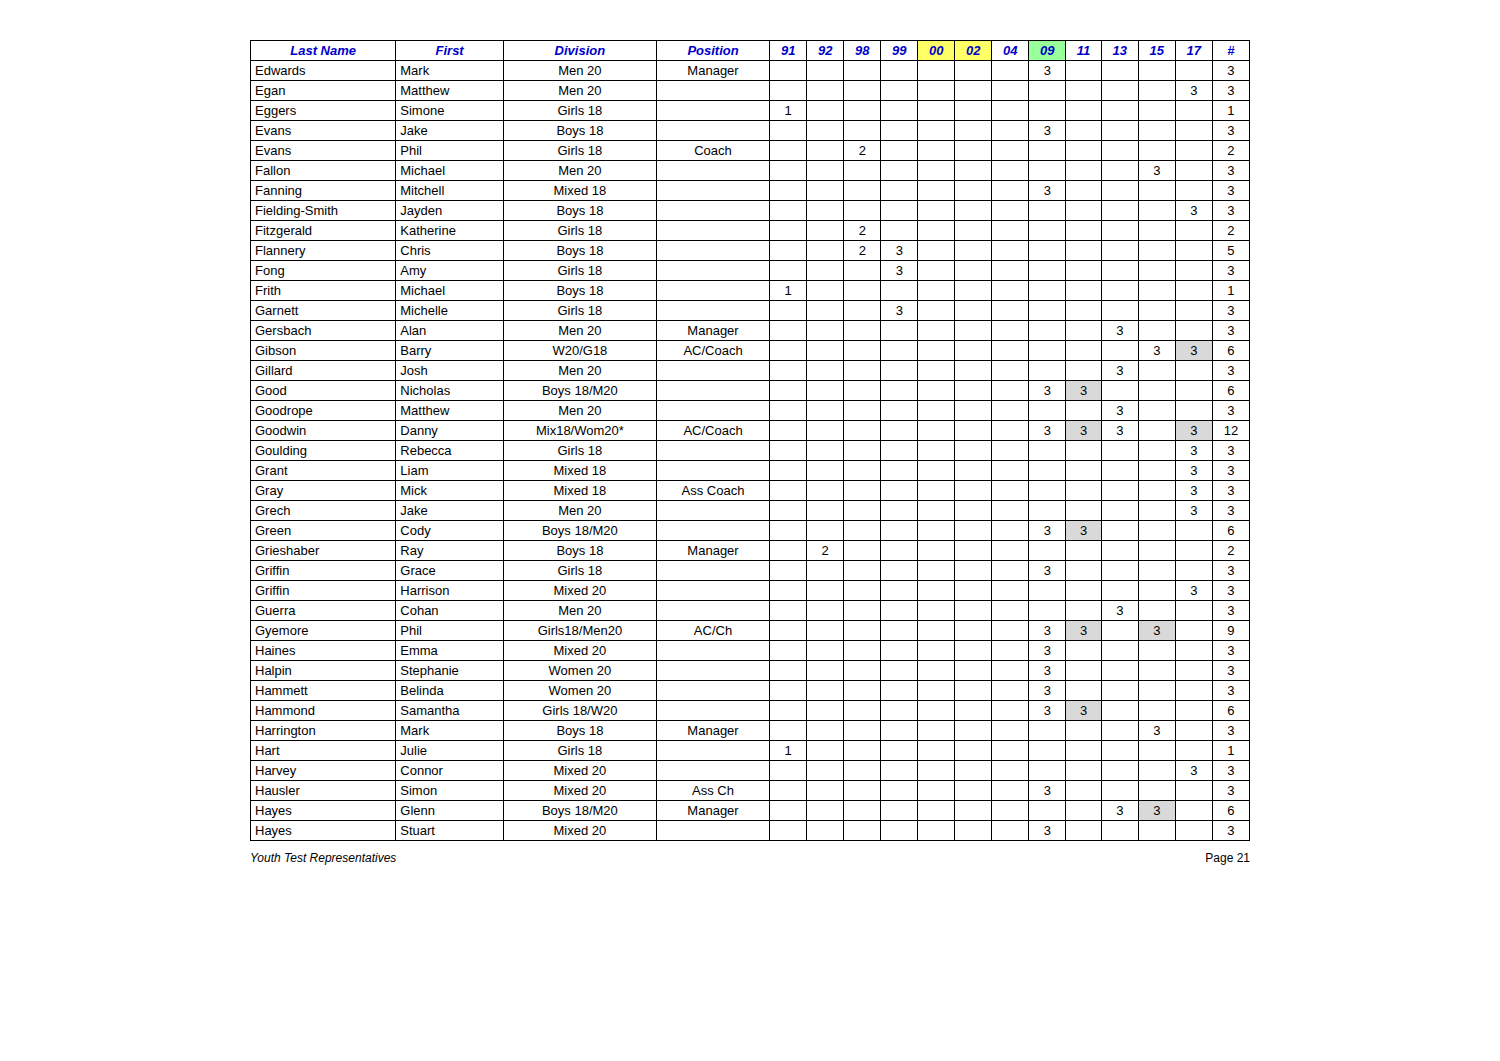| Last Name | First | Division | Position | 91 | 92 | 98 | 99 | 00 | 02 | 04 | 09 | 11 | 13 | 15 | 17 | # |
| --- | --- | --- | --- | --- | --- | --- | --- | --- | --- | --- | --- | --- | --- | --- | --- | --- |
| Edwards | Mark | Men 20 | Manager | | | | | | | | 3 | | | | | 3 |
| Egan | Matthew | Men 20 | | | | | | | | | | | | | 3 | 3 |
| Eggers | Simone | Girls 18 | | 1 | | | | | | | | | | | | 1 |
| Evans | Jake | Boys 18 | | | | | | | | | 3 | | | | | 3 |
| Evans | Phil | Girls 18 | Coach | | | 2 | | | | | | | | | | 2 |
| Fallon | Michael | Men 20 | | | | | | | | | | | | 3 | | 3 |
| Fanning | Mitchell | Mixed 18 | | | | | | | | | 3 | | | | | 3 |
| Fielding-Smith | Jayden | Boys 18 | | | | | | | | | | | | | 3 | 3 |
| Fitzgerald | Katherine | Girls 18 | | | | 2 | | | | | | | | | | 2 |
| Flannery | Chris | Boys 18 | | | | 2 | 3 | | | | | | | | | 5 |
| Fong | Amy | Girls 18 | | | | | 3 | | | | | | | | | 3 |
| Frith | Michael | Boys 18 | | 1 | | | | | | | | | | | | 1 |
| Garnett | Michelle | Girls 18 | | | | | 3 | | | | | | | | | 3 |
| Gersbach | Alan | Men 20 | Manager | | | | | | | | | | 3 | | | 3 |
| Gibson | Barry | W20/G18 | AC/Coach | | | | | | | | | | | 3 | 3 | 6 |
| Gillard | Josh | Men 20 | | | | | | | | | | | 3 | | | 3 |
| Good | Nicholas | Boys 18/M20 | | | | | | | | | 3 | 3 | | | | 6 |
| Goodrope | Matthew | Men 20 | | | | | | | | | | | 3 | | | 3 |
| Goodwin | Danny | Mix18/Wom20* | AC/Coach | | | | | | | | 3 | 3 | 3 | | 3 | 12 |
| Goulding | Rebecca | Girls 18 | | | | | | | | | | | | | 3 | 3 |
| Grant | Liam | Mixed 18 | | | | | | | | | | | | | 3 | 3 |
| Gray | Mick | Mixed 18 | Ass Coach | | | | | | | | | | | | 3 | 3 |
| Grech | Jake | Men 20 | | | | | | | | | | | | | 3 | 3 |
| Green | Cody | Boys 18/M20 | | | | | | | | | 3 | 3 | | | | 6 |
| Grieshaber | Ray | Boys 18 | Manager | | 2 | | | | | | | | | | | 2 |
| Griffin | Grace | Girls 18 | | | | | | | | | 3 | | | | | 3 |
| Griffin | Harrison | Mixed 20 | | | | | | | | | | | | | 3 | 3 |
| Guerra | Cohan | Men 20 | | | | | | | | | | | 3 | | | 3 |
| Gyemore | Phil | Girls18/Men20 | AC/Ch | | | | | | | | 3 | 3 | | 3 | | 9 |
| Haines | Emma | Mixed 20 | | | | | | | | | 3 | | | | | 3 |
| Halpin | Stephanie | Women 20 | | | | | | | | | 3 | | | | | 3 |
| Hammett | Belinda | Women 20 | | | | | | | | | 3 | | | | | 3 |
| Hammond | Samantha | Girls 18/W20 | | | | | | | | | 3 | 3 | | | | 6 |
| Harrington | Mark | Boys 18 | Manager | | | | | | | | | | | 3 | | 3 |
| Hart | Julie | Girls 18 | | 1 | | | | | | | | | | | | 1 |
| Harvey | Connor | Mixed 20 | | | | | | | | | | | | | 3 | 3 |
| Hausler | Simon | Mixed 20 | Ass Ch | | | | | | | | 3 | | | | | 3 |
| Hayes | Glenn | Boys 18/M20 | Manager | | | | | | | | | | 3 | 3 | | 6 |
| Hayes | Stuart | Mixed 20 | | | | | | | | | 3 | | | | | 3 |
Youth Test Representatives
Page 21